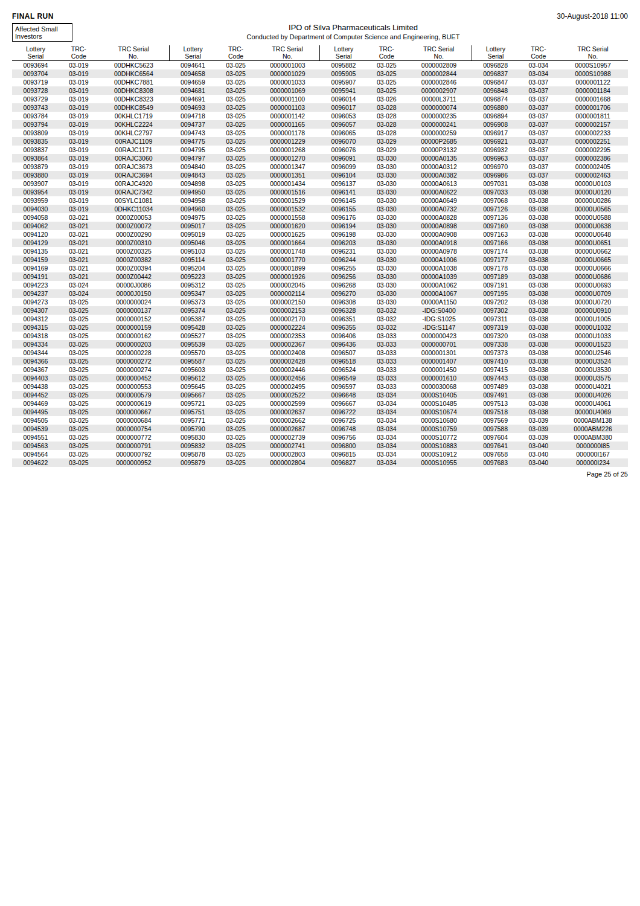FINAL RUN 30-August-2018 11:00
Affected Small
Investors
IPO of Silva Pharmaceuticals Limited
Conducted by Department of Computer Science and Engineering, BUET
| Lottery Serial | TRC- Code | TRC Serial No. | Lottery Serial | TRC- Code | TRC Serial No. | Lottery Serial | TRC- Code | TRC Serial No. | Lottery Serial | TRC- Code | TRC Serial No. |
| --- | --- | --- | --- | --- | --- | --- | --- | --- | --- | --- | --- |
| 0093694 | 03-019 | 00DHKC5623 | 0094641 | 03-025 | 0000001003 | 0095882 | 03-025 | 0000002809 | 0096828 | 03-034 | 0000S10957 |
| 0093704 | 03-019 | 00DHKC6564 | 0094658 | 03-025 | 0000001029 | 0095905 | 03-025 | 0000002844 | 0096837 | 03-034 | 0000S10988 |
| 0093719 | 03-019 | 00DHKC7881 | 0094659 | 03-025 | 0000001033 | 0095907 | 03-025 | 0000002846 | 0096847 | 03-037 | 0000001122 |
| 0093728 | 03-019 | 00DHKC8308 | 0094681 | 03-025 | 0000001069 | 0095941 | 03-025 | 0000002907 | 0096848 | 03-037 | 0000001184 |
| 0093729 | 03-019 | 00DHKC8323 | 0094691 | 03-025 | 0000001100 | 0096014 | 03-026 | 00000L3711 | 0096874 | 03-037 | 0000001668 |
| 0093743 | 03-019 | 00DHKC8549 | 0094693 | 03-025 | 0000001103 | 0096017 | 03-028 | 0000000074 | 0096880 | 03-037 | 0000001706 |
| 0093784 | 03-019 | 00KHLC1719 | 0094718 | 03-025 | 0000001142 | 0096053 | 03-028 | 0000000235 | 0096894 | 03-037 | 0000001811 |
| 0093794 | 03-019 | 00KHLC2224 | 0094737 | 03-025 | 0000001165 | 0096057 | 03-028 | 0000000241 | 0096908 | 03-037 | 0000002157 |
| 0093809 | 03-019 | 00KHLC2797 | 0094743 | 03-025 | 0000001178 | 0096065 | 03-028 | 0000000259 | 0096917 | 03-037 | 0000002233 |
| 0093835 | 03-019 | 00RAJC1109 | 0094775 | 03-025 | 0000001229 | 0096070 | 03-029 | 00000P2685 | 0096921 | 03-037 | 0000002251 |
| 0093837 | 03-019 | 00RAJC1171 | 0094795 | 03-025 | 0000001268 | 0096076 | 03-029 | 00000P3132 | 0096932 | 03-037 | 0000002295 |
| 0093864 | 03-019 | 00RAJC3060 | 0094797 | 03-025 | 0000001270 | 0096091 | 03-030 | 00000A0135 | 0096963 | 03-037 | 0000002386 |
| 0093879 | 03-019 | 00RAJC3673 | 0094840 | 03-025 | 0000001347 | 0096099 | 03-030 | 00000A0312 | 0096970 | 03-037 | 0000002405 |
| 0093880 | 03-019 | 00RAJC3694 | 0094843 | 03-025 | 0000001351 | 0096104 | 03-030 | 00000A0382 | 0096986 | 03-037 | 0000002463 |
| 0093907 | 03-019 | 00RAJC4920 | 0094898 | 03-025 | 0000001434 | 0096137 | 03-030 | 00000A0613 | 0097031 | 03-038 | 00000U0103 |
| 0093954 | 03-019 | 00RAJC7342 | 0094950 | 03-025 | 0000001516 | 0096141 | 03-030 | 00000A0622 | 0097033 | 03-038 | 00000U0120 |
| 0093959 | 03-019 | 00SYLC1081 | 0094958 | 03-025 | 0000001529 | 0096145 | 03-030 | 00000A0649 | 0097068 | 03-038 | 00000U0286 |
| 0094030 | 03-019 | 0DHKC11034 | 0094960 | 03-025 | 0000001532 | 0096155 | 03-030 | 00000A0732 | 0097126 | 03-038 | 00000U0565 |
| 0094058 | 03-021 | 0000Z00053 | 0094975 | 03-025 | 0000001558 | 0096176 | 03-030 | 00000A0828 | 0097136 | 03-038 | 00000U0588 |
| 0094062 | 03-021 | 0000Z00072 | 0095017 | 03-025 | 0000001620 | 0096194 | 03-030 | 00000A0898 | 0097160 | 03-038 | 00000U0638 |
| 0094120 | 03-021 | 0000Z00290 | 0095019 | 03-025 | 0000001625 | 0096198 | 03-030 | 00000A0908 | 0097163 | 03-038 | 00000U0648 |
| 0094129 | 03-021 | 0000Z00310 | 0095046 | 03-025 | 0000001664 | 0096203 | 03-030 | 00000A0918 | 0097166 | 03-038 | 00000U0651 |
| 0094135 | 03-021 | 0000Z00325 | 0095103 | 03-025 | 0000001748 | 0096231 | 03-030 | 00000A0978 | 0097174 | 03-038 | 00000U0662 |
| 0094159 | 03-021 | 0000Z00382 | 0095114 | 03-025 | 0000001770 | 0096244 | 03-030 | 00000A1006 | 0097177 | 03-038 | 00000U0665 |
| 0094169 | 03-021 | 0000Z00394 | 0095204 | 03-025 | 0000001899 | 0096255 | 03-030 | 00000A1038 | 0097178 | 03-038 | 00000U0666 |
| 0094191 | 03-021 | 0000Z00442 | 0095223 | 03-025 | 0000001926 | 0096256 | 03-030 | 00000A1039 | 0097189 | 03-038 | 00000U0686 |
| 0094223 | 03-024 | 00000J0086 | 0095312 | 03-025 | 0000002045 | 0096268 | 03-030 | 00000A1062 | 0097191 | 03-038 | 00000U0693 |
| 0094237 | 03-024 | 00000J0150 | 0095347 | 03-025 | 0000002114 | 0096270 | 03-030 | 00000A1067 | 0097195 | 03-038 | 00000U0709 |
| 0094273 | 03-025 | 0000000024 | 0095373 | 03-025 | 0000002150 | 0096308 | 03-030 | 00000A1150 | 0097202 | 03-038 | 00000U0720 |
| 0094307 | 03-025 | 0000000137 | 0095374 | 03-025 | 0000002153 | 0096328 | 03-032 | -IDG:S0400 | 0097302 | 03-038 | 00000U0910 |
| 0094312 | 03-025 | 0000000152 | 0095387 | 03-025 | 0000002170 | 0096351 | 03-032 | -IDG:S1025 | 0097311 | 03-038 | 00000U1005 |
| 0094315 | 03-025 | 0000000159 | 0095428 | 03-025 | 0000002224 | 0096355 | 03-032 | -IDG:S1147 | 0097319 | 03-038 | 00000U1032 |
| 0094318 | 03-025 | 0000000162 | 0095527 | 03-025 | 0000002353 | 0096406 | 03-033 | 0000000423 | 0097320 | 03-038 | 00000U1033 |
| 0094334 | 03-025 | 0000000203 | 0095539 | 03-025 | 0000002367 | 0096436 | 03-033 | 0000000701 | 0097338 | 03-038 | 00000U1523 |
| 0094344 | 03-025 | 0000000228 | 0095570 | 03-025 | 0000002408 | 0096507 | 03-033 | 0000001301 | 0097373 | 03-038 | 00000U2546 |
| 0094366 | 03-025 | 0000000272 | 0095587 | 03-025 | 0000002428 | 0096518 | 03-033 | 0000001407 | 0097410 | 03-038 | 00000U3524 |
| 0094367 | 03-025 | 0000000274 | 0095603 | 03-025 | 0000002446 | 0096524 | 03-033 | 0000001450 | 0097415 | 03-038 | 00000U3530 |
| 0094403 | 03-025 | 0000000452 | 0095612 | 03-025 | 0000002456 | 0096549 | 03-033 | 0000001610 | 0097443 | 03-038 | 00000U3575 |
| 0094438 | 03-025 | 0000000553 | 0095645 | 03-025 | 0000002495 | 0096597 | 03-033 | 0000030068 | 0097489 | 03-038 | 00000U4021 |
| 0094452 | 03-025 | 0000000579 | 0095667 | 03-025 | 0000002522 | 0096648 | 03-034 | 0000S10405 | 0097491 | 03-038 | 00000U4026 |
| 0094469 | 03-025 | 0000000619 | 0095721 | 03-025 | 0000002599 | 0096667 | 03-034 | 0000S10485 | 0097513 | 03-038 | 00000U4061 |
| 0094495 | 03-025 | 0000000667 | 0095751 | 03-025 | 0000002637 | 0096722 | 03-034 | 0000S10674 | 0097518 | 03-038 | 00000U4069 |
| 0094505 | 03-025 | 0000000684 | 0095771 | 03-025 | 0000002662 | 0096725 | 03-034 | 0000S10680 | 0097569 | 03-039 | 0000ABM138 |
| 0094539 | 03-025 | 0000000754 | 0095790 | 03-025 | 0000002687 | 0096748 | 03-034 | 0000S10759 | 0097588 | 03-039 | 0000ABM226 |
| 0094551 | 03-025 | 0000000772 | 0095830 | 03-025 | 0000002739 | 0096756 | 03-034 | 0000S10772 | 0097604 | 03-039 | 0000ABM380 |
| 0094563 | 03-025 | 0000000791 | 0095832 | 03-025 | 0000002741 | 0096800 | 03-034 | 0000S10883 | 0097641 | 03-040 | 0000000I85 |
| 0094564 | 03-025 | 0000000792 | 0095878 | 03-025 | 0000002803 | 0096815 | 03-034 | 0000S10912 | 0097658 | 03-040 | 000000I167 |
| 0094622 | 03-025 | 0000000952 | 0095879 | 03-025 | 0000002804 | 0096827 | 03-034 | 0000S10955 | 0097683 | 03-040 | 000000I234 |
Page 25 of 25